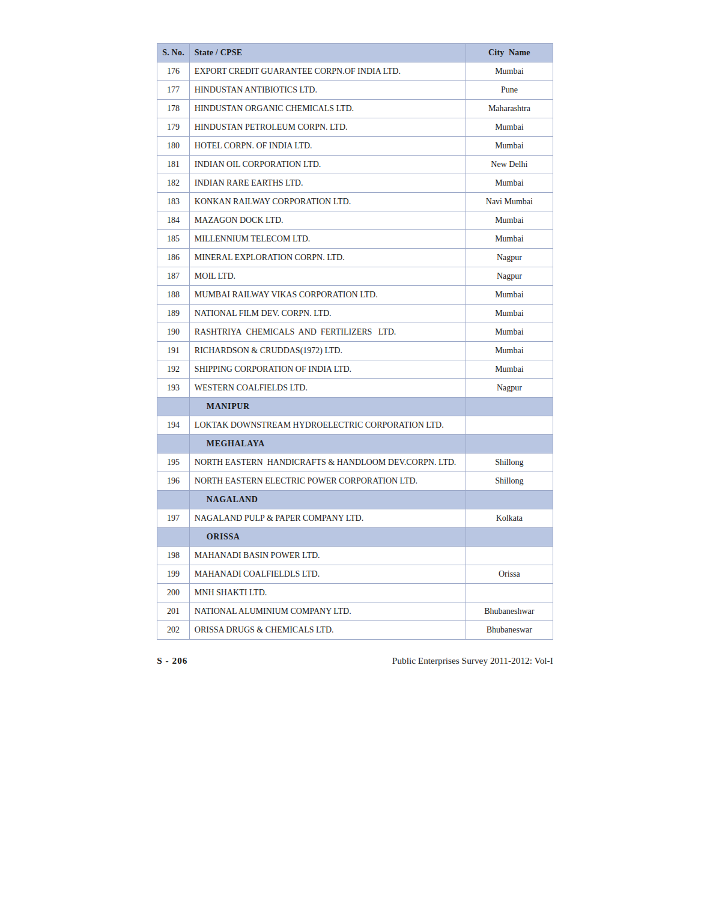| S. No. | State / CPSE | City Name |
| --- | --- | --- |
| 176 | EXPORT CREDIT GUARANTEE CORPN.OF INDIA LTD. | Mumbai |
| 177 | HINDUSTAN ANTIBIOTICS LTD. | Pune |
| 178 | HINDUSTAN ORGANIC CHEMICALS LTD. | Maharashtra |
| 179 | HINDUSTAN PETROLEUM CORPN. LTD. | Mumbai |
| 180 | HOTEL CORPN. OF INDIA LTD. | Mumbai |
| 181 | INDIAN OIL CORPORATION LTD. | New Delhi |
| 182 | INDIAN RARE EARTHS LTD. | Mumbai |
| 183 | KONKAN RAILWAY CORPORATION LTD. | Navi Mumbai |
| 184 | MAZAGON DOCK LTD. | Mumbai |
| 185 | MILLENNIUM TELECOM LTD. | Mumbai |
| 186 | MINERAL EXPLORATION CORPN. LTD. | Nagpur |
| 187 | MOIL LTD. | Nagpur |
| 188 | MUMBAI RAILWAY VIKAS CORPORATION LTD. | Mumbai |
| 189 | NATIONAL FILM DEV. CORPN. LTD. | Mumbai |
| 190 | RASHTRIYA CHEMICALS AND FERTILIZERS LTD. | Mumbai |
| 191 | RICHARDSON & CRUDDAS(1972) LTD. | Mumbai |
| 192 | SHIPPING CORPORATION OF INDIA LTD. | Mumbai |
| 193 | WESTERN COALFIELDS LTD. | Nagpur |
| | MANIPUR | |
| 194 | LOKTAK DOWNSTREAM HYDROELECTRIC CORPORATION LTD. | |
| | MEGHALAYA | |
| 195 | NORTH EASTERN HANDICRAFTS & HANDLOOM DEV.CORPN. LTD. | Shillong |
| 196 | NORTH EASTERN ELECTRIC POWER CORPORATION LTD. | Shillong |
| | NAGALAND | |
| 197 | NAGALAND PULP & PAPER COMPANY LTD. | Kolkata |
| | ORISSA | |
| 198 | MAHANADI BASIN POWER LTD. | |
| 199 | MAHANADI COALFIELDLS LTD. | Orissa |
| 200 | MNH SHAKTI LTD. | |
| 201 | NATIONAL ALUMINIUM COMPANY LTD. | Bhubaneshwar |
| 202 | ORISSA DRUGS & CHEMICALS LTD. | Bhubaneswar |
S - 206
Public Enterprises Survey 2011-2012: Vol-I